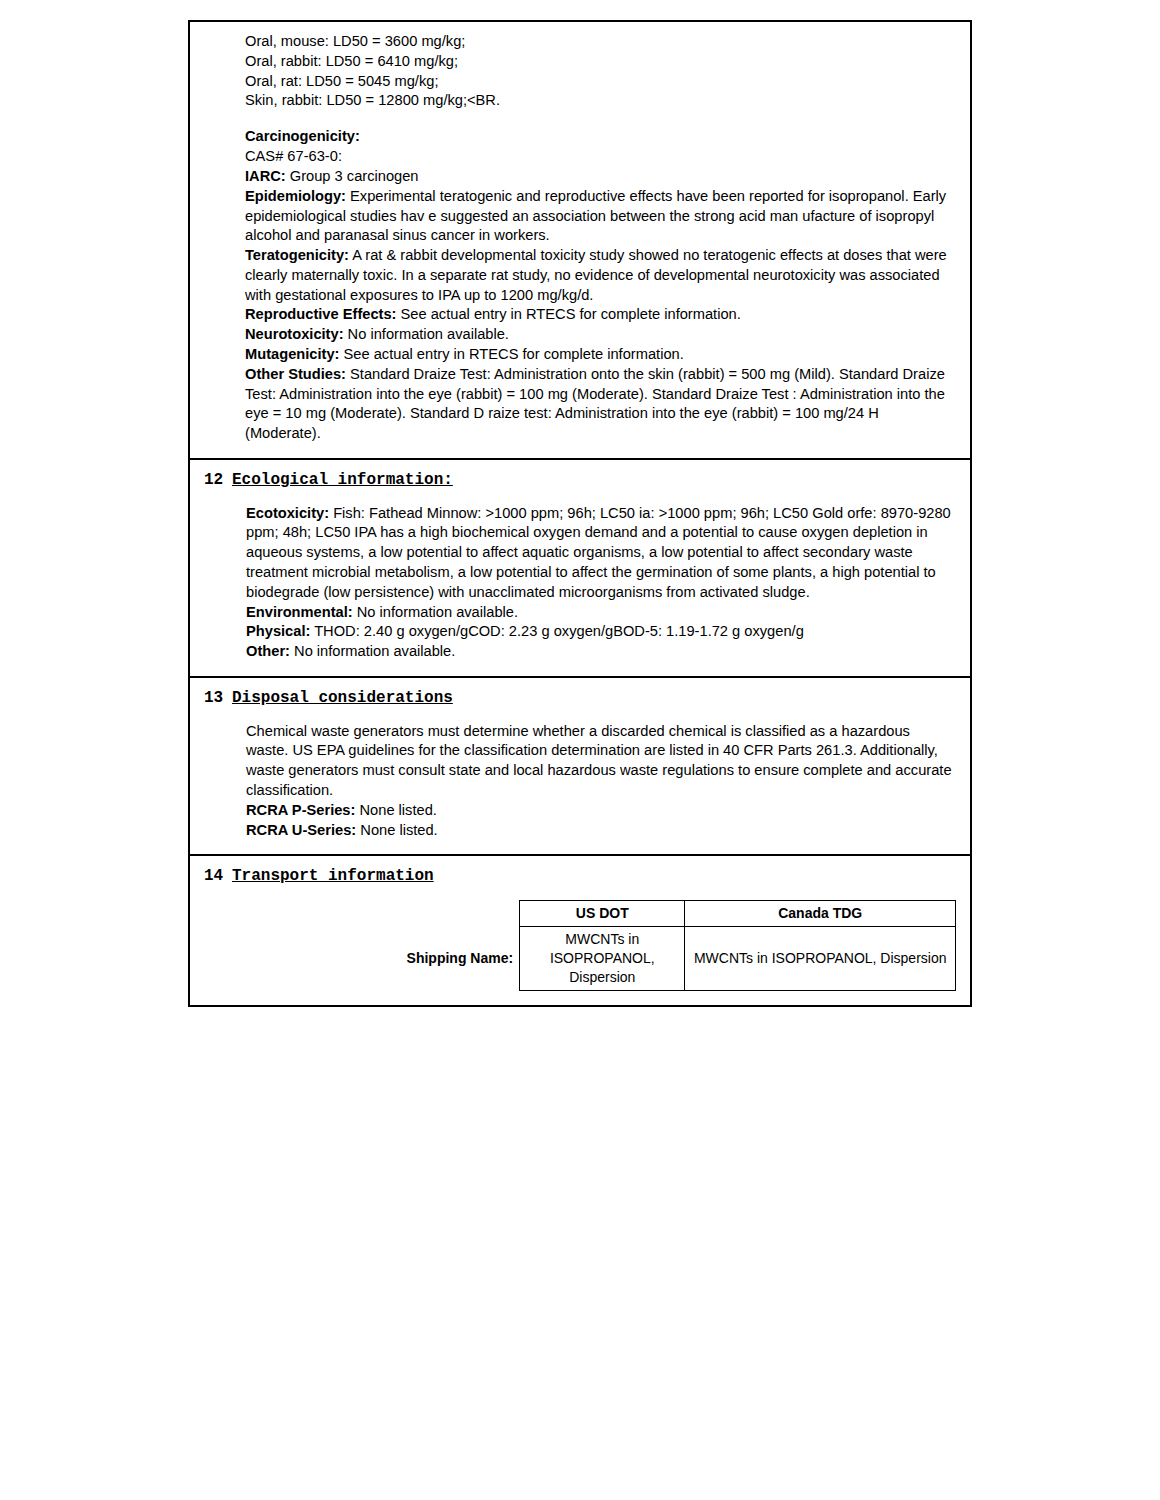Oral, mouse: LD50 = 3600 mg/kg;
Oral, rabbit: LD50 = 6410 mg/kg;
Oral, rat: LD50 = 5045 mg/kg;
Skin, rabbit: LD50 = 12800 mg/kg;<BR.
Carcinogenicity:
CAS# 67-63-0:
IARC: Group 3 carcinogen
Epidemiology: Experimental teratogenic and reproductive effects have been reported for isopropanol. Early epidemiological studies hav e suggested an association between the strong acid man ufacture of isopropyl alcohol and paranasal sinus cancer in workers.
Teratogenicity: A rat & rabbit developmental toxicity study showed no teratogenic effects at doses that were clearly maternally toxic. In a separate rat study, no evidence of developmental neurotoxicity was associated with gestational exposures to IPA up to 1200 mg/kg/d.
Reproductive Effects: See actual entry in RTECS for complete information.
Neurotoxicity: No information available.
Mutagenicity: See actual entry in RTECS for complete information.
Other Studies: Standard Draize Test: Administration onto the skin (rabbit) = 500 mg (Mild). Standard Draize Test: Administration into the eye (rabbit) = 100 mg (Moderate). Standard Draize Test : Administration into the eye = 10 mg (Moderate). Standard D raize test: Administration into the eye (rabbit) = 100 mg/24 H (Moderate).
12 Ecological information:
Ecotoxicity: Fish: Fathead Minnow: >1000 ppm; 96h; LC50 ia: >1000 ppm; 96h; LC50 Gold orfe: 8970-9280 ppm; 48h; LC50 IPA has a high biochemical oxygen demand and a potential to cause oxygen depletion in aqueous systems, a low potential to affect aquatic organisms, a low potential to affect secondary waste treatment microbial metabolism, a low potential to affect the germination of some plants, a high potential to biodegrade (low persistence) with unacclimated microorganisms from activated sludge.
Environmental: No information available.
Physical: THOD: 2.40 g oxygen/gCOD: 2.23 g oxygen/gBOD-5: 1.19-1.72 g oxygen/g
Other: No information available.
13 Disposal considerations
Chemical waste generators must determine whether a discarded chemical is classified as a hazardous waste. US EPA guidelines for the classification determination are listed in 40 CFR Parts 261.3. Additionally, waste generators must consult state and local hazardous waste regulations to ensure complete and accurate classification.
RCRA P-Series: None listed.
RCRA U-Series: None listed.
14 Transport information
| | US DOT | Canada TDG |
| Shipping Name: | MWCNTs in ISOPROPANOL, Dispersion | MWCNTs in ISOPROPANOL, Dispersion |